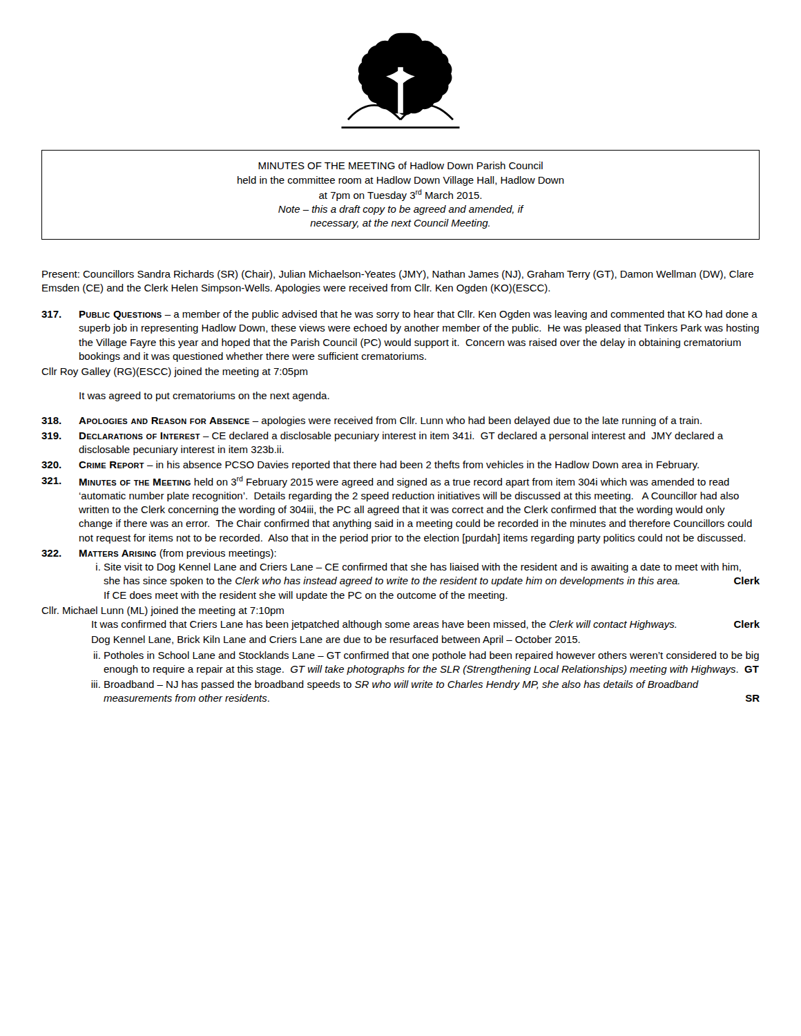MINUTES OF THE MEETING of Hadlow Down Parish Council
held in the committee room at Hadlow Down Village Hall, Hadlow Down
at 7pm on Tuesday 3rd March 2015.
Note – this a draft copy to be agreed and amended, if
necessary, at the next Council Meeting.
Present: Councillors Sandra Richards (SR) (Chair), Julian Michaelson-Yeates (JMY), Nathan James (NJ), Graham Terry (GT), Damon Wellman (DW), Clare Emsden (CE) and the Clerk Helen Simpson-Wells. Apologies were received from Cllr. Ken Ogden (KO)(ESCC).
317. Public Questions – a member of the public advised that he was sorry to hear that Cllr. Ken Ogden was leaving and commented that KO had done a superb job in representing Hadlow Down, these views were echoed by another member of the public. He was pleased that Tinkers Park was hosting the Village Fayre this year and hoped that the Parish Council (PC) would support it. Concern was raised over the delay in obtaining crematorium bookings and it was questioned whether there were sufficient crematoriums.
Cllr Roy Galley (RG)(ESCC) joined the meeting at 7:05pm
It was agreed to put crematoriums on the next agenda.
318. Apologies and Reason for Absence – apologies were received from Cllr. Lunn who had been delayed due to the late running of a train.
319. Declarations of Interest – CE declared a disclosable pecuniary interest in item 341i. GT declared a personal interest and JMY declared a disclosable pecuniary interest in item 323b.ii.
320. Crime Report – in his absence PCSO Davies reported that there had been 2 thefts from vehicles in the Hadlow Down area in February.
321. Minutes of the Meeting held on 3rd February 2015 were agreed and signed as a true record apart from item 304i which was amended to read ‘automatic number plate recognition’. Details regarding the 2 speed reduction initiatives will be discussed at this meeting. A Councillor had also written to the Clerk concerning the wording of 304iii, the PC all agreed that it was correct and the Clerk confirmed that the wording would only change if there was an error. The Chair confirmed that anything said in a meeting could be recorded in the minutes and therefore Councillors could not request for items not to be recorded. Also that in the period prior to the election [purdah] items regarding party politics could not be discussed.
322. Matters Arising (from previous meetings):
Site visit to Dog Kennel Lane and Criers Lane – CE confirmed that she has liaised with the resident and is awaiting a date to meet with him, she has since spoken to the Clerk who has instead agreed to write to the resident to update him on developments in this area. Clerk
If CE does meet with the resident she will update the PC on the outcome of the meeting.
Cllr. Michael Lunn (ML) joined the meeting at 7:10pm
It was confirmed that Criers Lane has been jetpatched although some areas have been missed, the Clerk will contact Highways. Clerk
Dog Kennel Lane, Brick Kiln Lane and Criers Lane are due to be resurfaced between April – October 2015.
Potholes in School Lane and Stocklands Lane – GT confirmed that one pothole had been repaired however others weren’t considered to be big enough to require a repair at this stage. GT will take photographs for the SLR (Strengthening Local Relationships) meeting with Highways. GT
Broadband – NJ has passed the broadband speeds to SR who will write to Charles Hendry MP, she also has details of Broadband measurements from other residents. SR